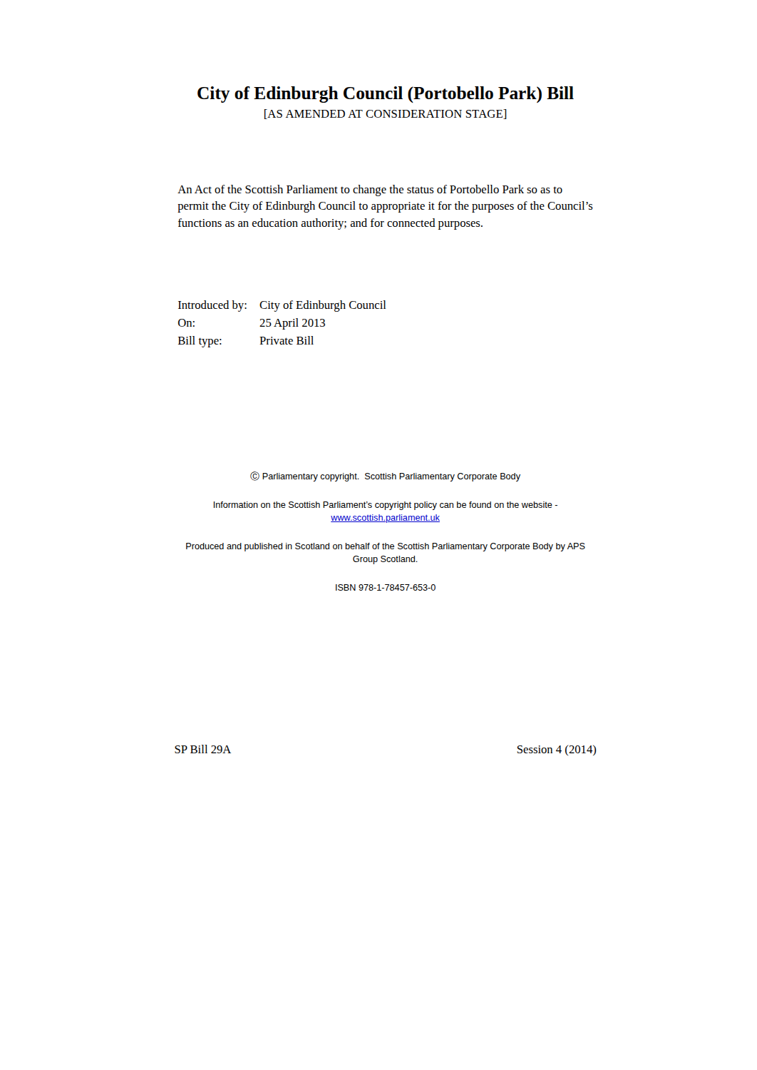City of Edinburgh Council (Portobello Park) Bill
[AS AMENDED AT CONSIDERATION STAGE]
An Act of the Scottish Parliament to change the status of Portobello Park so as to permit the City of Edinburgh Council to appropriate it for the purposes of the Council’s functions as an education authority; and for connected purposes.
| Introduced by: | City of Edinburgh Council |
| On: | 25 April 2013 |
| Bill type: | Private Bill |
Ⓒ Parliamentary copyright. Scottish Parliamentary Corporate Body
Information on the Scottish Parliament’s copyright policy can be found on the website -
www.scottish.parliament.uk
Produced and published in Scotland on behalf of the Scottish Parliamentary Corporate Body by APS Group Scotland.
ISBN 978-1-78457-653-0
SP Bill 29A Session 4 (2014)